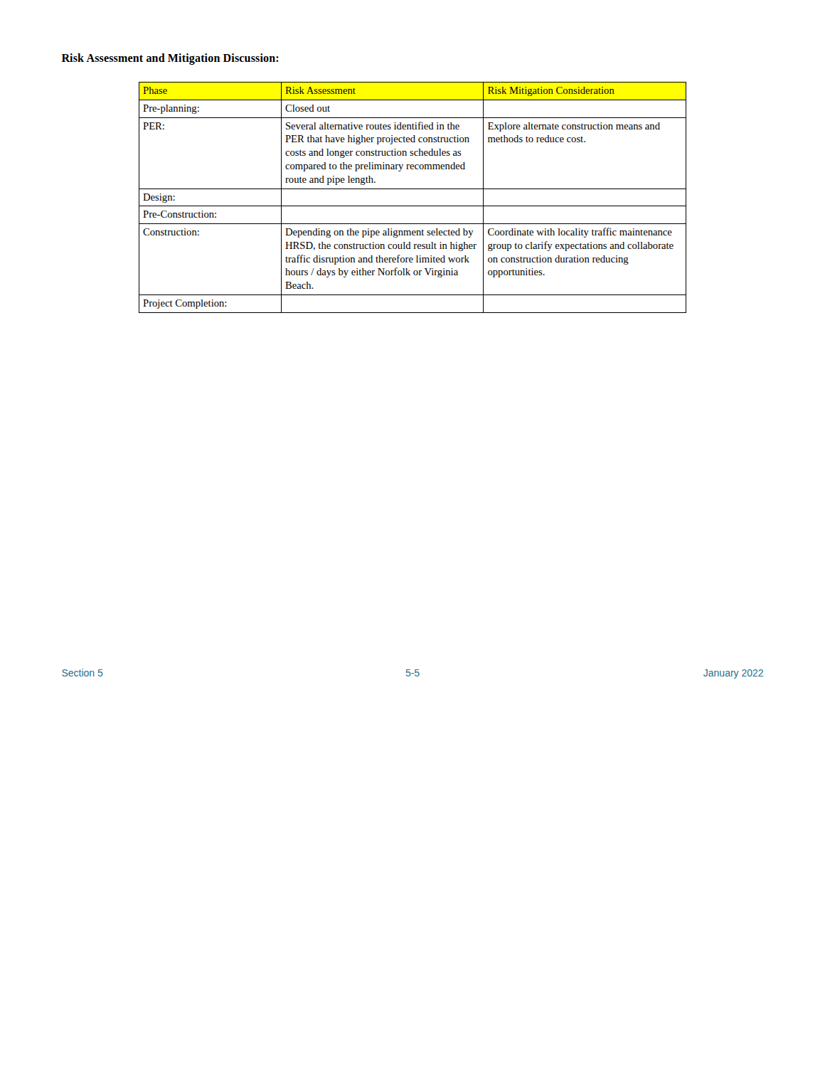Risk Assessment and Mitigation Discussion:
| Phase | Risk Assessment | Risk Mitigation Consideration |
| --- | --- | --- |
| Pre-planning: | Closed out | |
| PER: | Several alternative routes identified in the PER that have higher projected construction costs and longer construction schedules as compared to the preliminary recommended route and pipe length. | Explore alternate construction means and methods to reduce cost. |
| Design: | | |
| Pre-Construction: | | |
| Construction: | Depending on the pipe alignment selected by HRSD, the construction could result in higher traffic disruption and therefore limited work hours / days by either Norfolk or Virginia Beach. | Coordinate with locality traffic maintenance group to clarify expectations and collaborate on construction duration reducing opportunities. |
| Project Completion: | | |
Section 5
5-5
January 2022